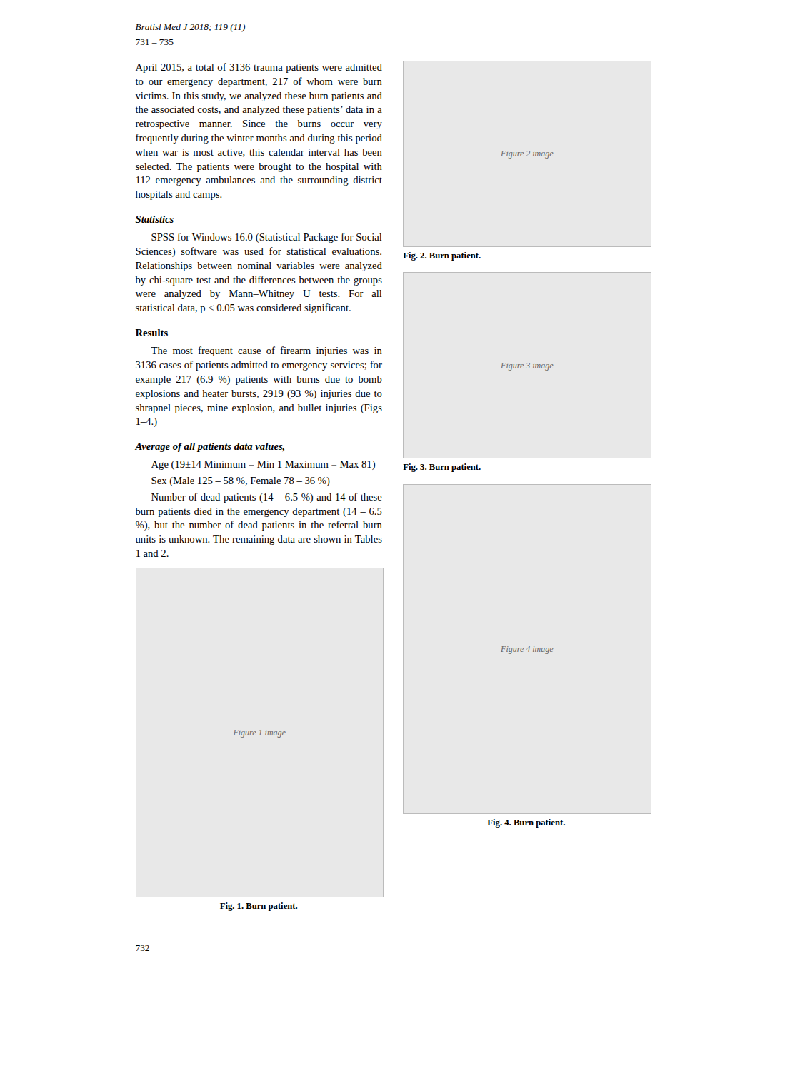Bratisl Med J 2018; 119 (11)
731 – 735
April 2015, a total of 3136 trauma patients were admitted to our emergency department, 217 of whom were burn victims. In this study, we analyzed these burn patients and the associated costs, and analyzed these patients’ data in a retrospective manner. Since the burns occur very frequently during the winter months and during this period when war is most active, this calendar interval has been selected. The patients were brought to the hospital with 112 emergency ambulances and the surrounding district hospitals and camps.
Statistics
SPSS for Windows 16.0 (Statistical Package for Social Sciences) software was used for statistical evaluations. Relationships between nominal variables were analyzed by chi-square test and the differences between the groups were analyzed by Mann–Whitney U tests. For all statistical data, p < 0.05 was considered significant.
Results
The most frequent cause of firearm injuries was in 3136 cases of patients admitted to emergency services; for example 217 (6.9 %) patients with burns due to bomb explosions and heater bursts, 2919 (93 %) injuries due to shrapnel pieces, mine explosion, and bullet injuries (Figs 1–4.)
Average of all patients data values,
Age (19±14 Minimum = Min 1 Maximum = Max 81)
Sex (Male 125 – 58 %, Female 78 – 36 %)
Number of dead patients (14 – 6.5 %) and 14 of these burn patients died in the emergency department (14 – 6.5 %), but the number of dead patients in the referral burn units is unknown. The remaining data are shown in Tables 1 and 2.
Figure 1 image
Fig. 1. Burn patient.
Figure 2 image
Fig. 2. Burn patient.
Figure 3 image
Fig. 3. Burn patient.
Figure 4 image
Fig. 4. Burn patient.
732